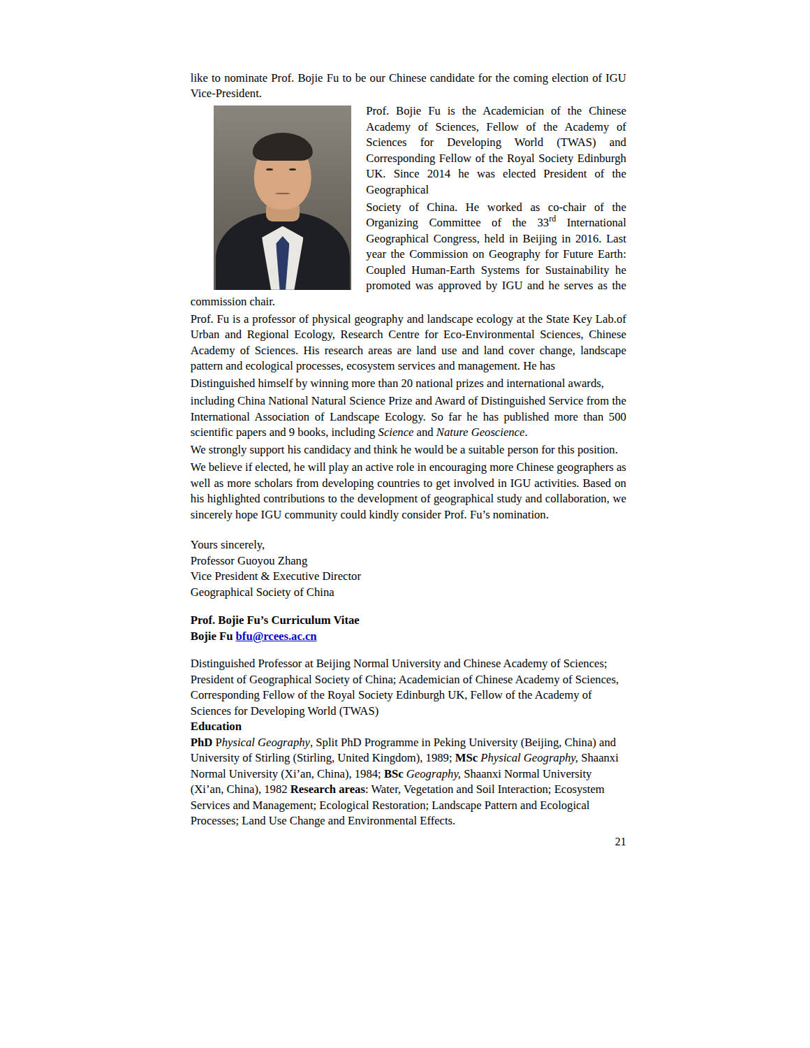like to nominate Prof. Bojie Fu to be our Chinese candidate for the coming election of IGU Vice-President.
Prof. Bojie Fu is the Academician of the Chinese Academy of Sciences, Fellow of the Academy of Sciences for Developing World (TWAS) and Corresponding Fellow of the Royal Society Edinburgh UK. Since 2014 he was elected President of the Geographical
Society of China. He worked as co-chair of the Organizing Committee of the 33rd International Geographical Congress, held in Beijing in 2016. Last year the Commission on Geography for Future Earth: Coupled Human-Earth Systems for Sustainability he promoted was approved by IGU and he serves as the commission chair.
Prof. Fu is a professor of physical geography and landscape ecology at the State Key Lab.of Urban and Regional Ecology, Research Centre for Eco-Environmental Sciences, Chinese Academy of Sciences. His research areas are land use and land cover change, landscape pattern and ecological processes, ecosystem services and management. He has
Distinguished himself by winning more than 20 national prizes and international awards,
including China National Natural Science Prize and Award of Distinguished Service from the International Association of Landscape Ecology. So far he has published more than 500 scientific papers and 9 books, including Science and Nature Geoscience.
We strongly support his candidacy and think he would be a suitable person for this position.
We believe if elected, he will play an active role in encouraging more Chinese geographers as well as more scholars from developing countries to get involved in IGU activities. Based on his highlighted contributions to the development of geographical study and collaboration, we sincerely hope IGU community could kindly consider Prof. Fu’s nomination.
Yours sincerely,
Professor Guoyou Zhang
Vice President & Executive Director
Geographical Society of China
Prof. Bojie Fu’s Curriculum Vitae
Bojie Fu bfu@rcees.ac.cn
Distinguished Professor at Beijing Normal University and Chinese Academy of Sciences;
President of Geographical Society of China; Academician of Chinese Academy of Sciences,
Corresponding Fellow of the Royal Society Edinburgh UK, Fellow of the Academy of
Sciences for Developing World (TWAS)
Education
PhD Physical Geography, Split PhD Programme in Peking University (Beijing, China) and University of Stirling (Stirling, United Kingdom), 1989; MSc Physical Geography, Shaanxi Normal University (Xi’an, China), 1984; BSc Geography, Shaanxi Normal University (Xi’an, China), 1982 Research areas: Water, Vegetation and Soil Interaction; Ecosystem Services and Management; Ecological Restoration; Landscape Pattern and Ecological Processes; Land Use Change and Environmental Effects.
21